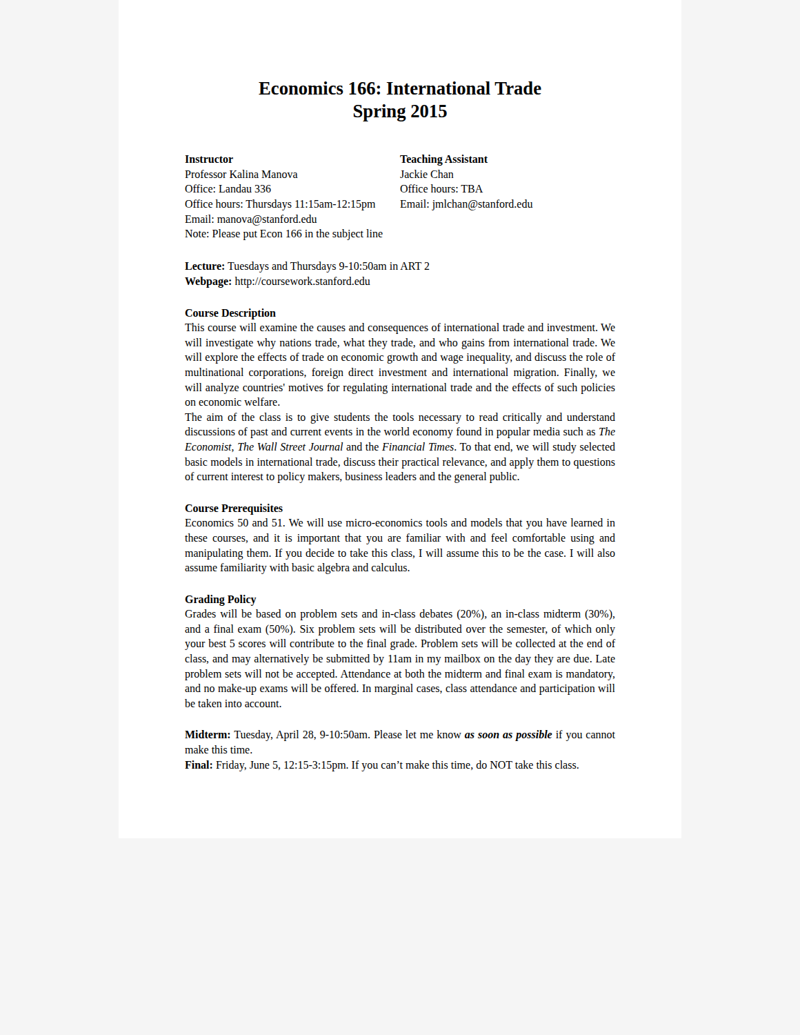Economics 166: International TradeSpring 2015
| Instructor Professor Kalina Manova Office: Landau 336 Office hours: Thursdays 11:15am-12:15pm Email: manova@stanford.edu Note: Please put Econ 166 in the subject line | Teaching Assistant Jackie Chan Office hours: TBA Email: jmlchan@stanford.edu |
Lecture: Tuesdays and Thursdays 9-10:50am in ART 2
Webpage: http://coursework.stanford.edu
Course Description
This course will examine the causes and consequences of international trade and investment. We will investigate why nations trade, what they trade, and who gains from international trade. We will explore the effects of trade on economic growth and wage inequality, and discuss the role of multinational corporations, foreign direct investment and international migration. Finally, we will analyze countries' motives for regulating international trade and the effects of such policies on economic welfare.
The aim of the class is to give students the tools necessary to read critically and understand discussions of past and current events in the world economy found in popular media such as The Economist, The Wall Street Journal and the Financial Times. To that end, we will study selected basic models in international trade, discuss their practical relevance, and apply them to questions of current interest to policy makers, business leaders and the general public.
Course Prerequisites
Economics 50 and 51. We will use micro-economics tools and models that you have learned in these courses, and it is important that you are familiar with and feel comfortable using and manipulating them. If you decide to take this class, I will assume this to be the case. I will also assume familiarity with basic algebra and calculus.
Grading Policy
Grades will be based on problem sets and in-class debates (20%), an in-class midterm (30%), and a final exam (50%). Six problem sets will be distributed over the semester, of which only your best 5 scores will contribute to the final grade. Problem sets will be collected at the end of class, and may alternatively be submitted by 11am in my mailbox on the day they are due. Late problem sets will not be accepted. Attendance at both the midterm and final exam is mandatory, and no make-up exams will be offered. In marginal cases, class attendance and participation will be taken into account.
Midterm: Tuesday, April 28, 9-10:50am. Please let me know as soon as possible if you cannot make this time.
Final: Friday, June 5, 12:15-3:15pm. If you can’t make this time, do NOT take this class.